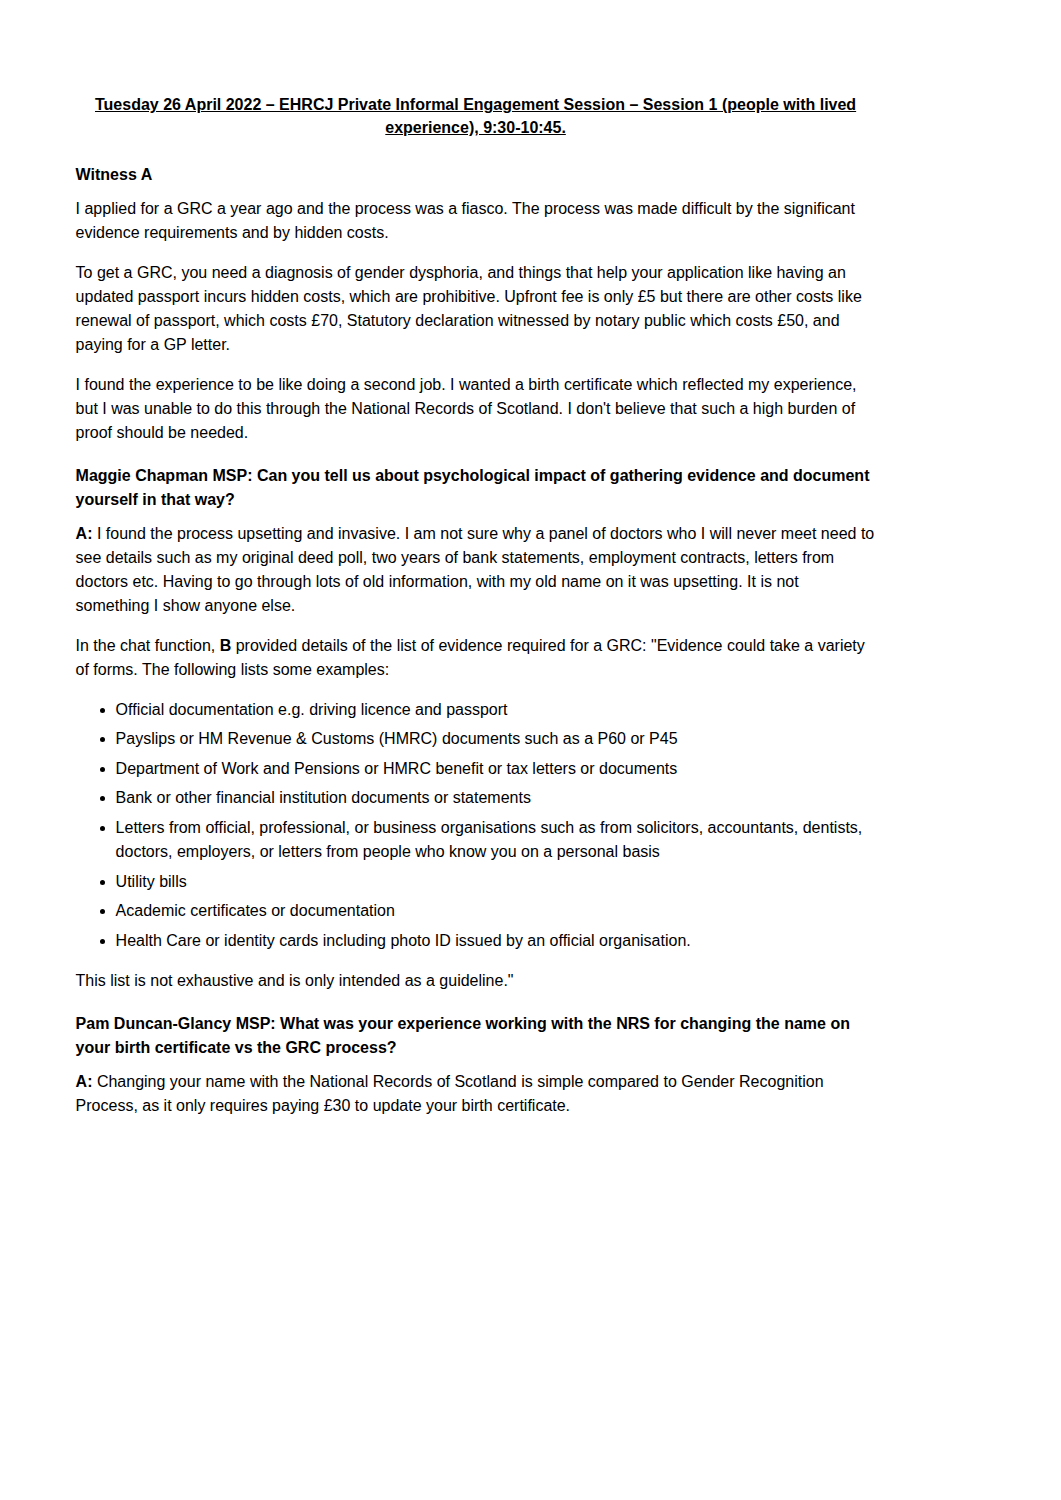Tuesday 26 April 2022 – EHRCJ Private Informal Engagement Session – Session 1 (people with lived experience), 9:30-10:45.
Witness A
I applied for a GRC a year ago and the process was a fiasco. The process was made difficult by the significant evidence requirements and by hidden costs.
To get a GRC, you need a diagnosis of gender dysphoria, and things that help your application like having an updated passport incurs hidden costs, which are prohibitive. Upfront fee is only £5 but there are other costs like renewal of passport, which costs £70, Statutory declaration witnessed by notary public which costs £50, and paying for a GP letter.
I found the experience to be like doing a second job. I wanted a birth certificate which reflected my experience, but I was unable to do this through the National Records of Scotland. I don't believe that such a high burden of proof should be needed.
Maggie Chapman MSP: Can you tell us about psychological impact of gathering evidence and document yourself in that way?
A: I found the process upsetting and invasive. I am not sure why a panel of doctors who I will never meet need to see details such as my original deed poll, two years of bank statements, employment contracts, letters from doctors etc. Having to go through lots of old information, with my old name on it was upsetting. It is not something I show anyone else.
In the chat function, B provided details of the list of evidence required for a GRC: "Evidence could take a variety of forms. The following lists some examples:
Official documentation e.g. driving licence and passport
Payslips or HM Revenue & Customs (HMRC) documents such as a P60 or P45
Department of Work and Pensions or HMRC benefit or tax letters or documents
Bank or other financial institution documents or statements
Letters from official, professional, or business organisations such as from solicitors, accountants, dentists, doctors, employers, or letters from people who know you on a personal basis
Utility bills
Academic certificates or documentation
Health Care or identity cards including photo ID issued by an official organisation.
This list is not exhaustive and is only intended as a guideline."
Pam Duncan-Glancy MSP: What was your experience working with the NRS for changing the name on your birth certificate vs the GRC process?
A: Changing your name with the National Records of Scotland is simple compared to Gender Recognition Process, as it only requires paying £30 to update your birth certificate.